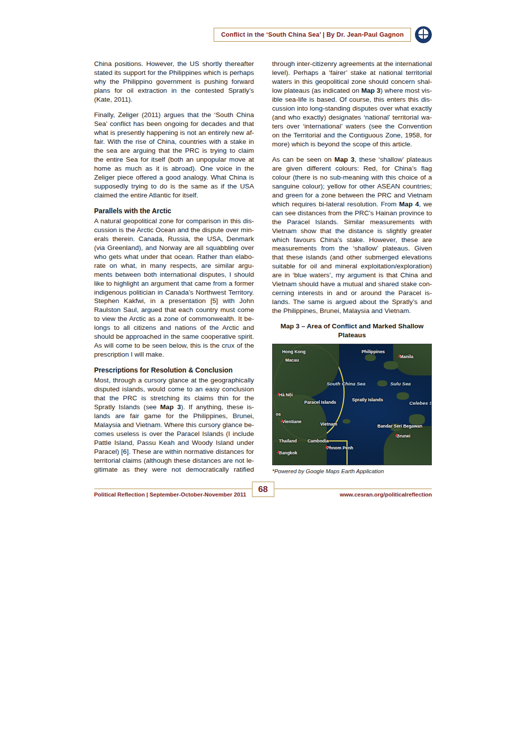Conflict in the ‘South China Sea’ | By Dr. Jean-Paul Gagnon
China positions. However, the US shortly thereafter stated its support for the Philippines which is perhaps why the Philippino government is pushing forward plans for oil extraction in the contested Spratly’s (Kate, 2011).
Finally, Zeliger (2011) argues that the ‘South China Sea’ conflict has been ongoing for decades and that what is presently happening is not an entirely new affair. With the rise of China, countries with a stake in the sea are arguing that the PRC is trying to claim the entire Sea for itself (both an unpopular move at home as much as it is abroad). One voice in the Zeliger piece offered a good analogy. What China is supposedly trying to do is the same as if the USA claimed the entire Atlantic for itself.
Parallels with the Arctic
A natural geopolitical zone for comparison in this discussion is the Arctic Ocean and the dispute over minerals therein. Canada, Russia, the USA, Denmark (via Greenland), and Norway are all squabbling over who gets what under that ocean. Rather than elaborate on what, in many respects, are similar arguments between both international disputes, I should like to highlight an argument that came from a former indigenous politician in Canada’s Northwest Territory. Stephen Kakfwi, in a presentation [5] with John Raulston Saul, argued that each country must come to view the Arctic as a zone of commonwealth. It belongs to all citizens and nations of the Arctic and should be approached in the same cooperative spirit. As will come to be seen below, this is the crux of the prescription I will make.
Prescriptions for Resolution & Conclusion
Most, through a cursory glance at the geographically disputed islands, would come to an easy conclusion that the PRC is stretching its claims thin for the Spratly Islands (see Map 3). If anything, these islands are fair game for the Philippines, Brunei, Malaysia and Vietnam. Where this cursory glance becomes useless is over the Paracel Islands (I include Pattle Island, Passu Keah and Woody Island under Paracel) [6]. These are within normative distances for territorial claims (although these distances are not legitimate as they were not democratically ratified through inter-citizenry agreements at the international level). Perhaps a ‘fairer’ stake at national territorial waters in this geopolitical zone should concern shallow plateaus (as indicated on Map 3) where most visible sea-life is based. Of course, this enters this discussion into long-standing disputes over what exactly (and who exactly) designates ‘national’ territorial waters over ‘international’ waters (see the Convention on the Territorial and the Contiguous Zone, 1958, for more) which is beyond the scope of this article.
As can be seen on Map 3, these ‘shallow’ plateaus are given different colours: Red, for China’s flag colour (there is no sub-meaning with this choice of a sanguine colour); yellow for other ASEAN countries; and green for a zone between the PRC and Vietnam which requires bi-lateral resolution. From Map 4, we can see distances from the PRC’s Hainan province to the Paracel Islands. Similar measurements with Vietnam show that the distance is slightly greater which favours China’s stake. However, these are measurements from the ‘shallow’ plateaus. Given that these islands (and other submerged elevations suitable for oil and mineral exploitation/exploration) are in ‘blue waters’, my argument is that China and Vietnam should have a mutual and shared stake concerning interests in and or around the Paracel islands. The same is argued about the Spratly’s and the Philippines, Brunei, Malaysia and Vietnam.
Map 3 – Area of Conflict and Marked Shallow Plateaus
Hong Kong
Macau
Philippines
Manila
South China Sea
Sulu Sea
Celebes Sea
Hà Nội
Paracel Islands
Spratly Islands
os
Vientiane
Vietnam
Bandar Seri Begawan
Brunei
Thailand
Cambodia
Phnom Penh
Bangkok
*Powered by Google Maps Earth Application
68
Political Reflection | September-October-November 2011
www.cesran.org/politicalreflection